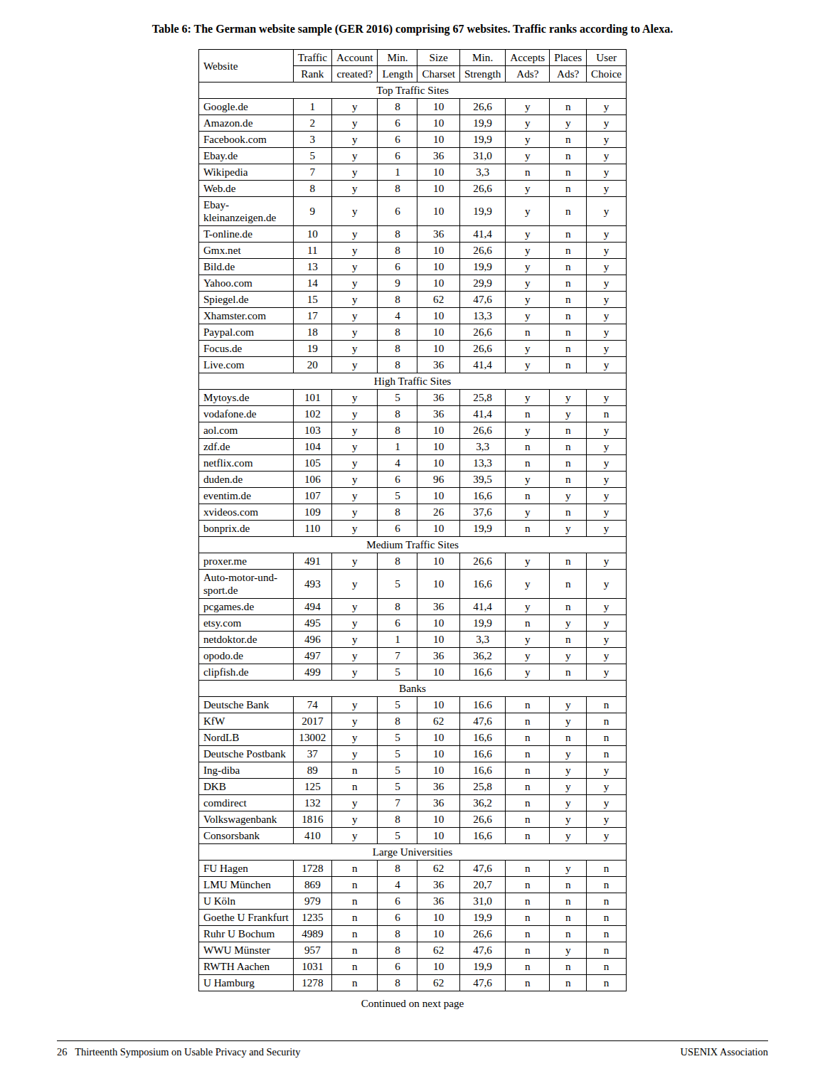Table 6: The German website sample (GER 2016) comprising 67 websites. Traffic ranks according to Alexa.
| Website | Traffic | Account | Min. | Size | Min. | Accepts | Places | User |
| --- | --- | --- | --- | --- | --- | --- | --- | --- |
| Rank | created? | Length | Charset | Strength | Ads? | Ads? | Choice |
| Top Traffic Sites |
| Google.de | 1 | y | 8 | 10 | 26,6 | y | n | y |
| Amazon.de | 2 | y | 6 | 10 | 19,9 | y | y | y |
| Facebook.com | 3 | y | 6 | 10 | 19,9 | y | n | y |
| Ebay.de | 5 | y | 6 | 36 | 31,0 | y | n | y |
| Wikipedia | 7 | y | 1 | 10 | 3,3 | n | n | y |
| Web.de | 8 | y | 8 | 10 | 26,6 | y | n | y |
| Ebay- kleinanzeigen.de | 9 | y | 6 | 10 | 19,9 | y | n | y |
| T-online.de | 10 | y | 8 | 36 | 41,4 | y | n | y |
| Gmx.net | 11 | y | 8 | 10 | 26,6 | y | n | y |
| Bild.de | 13 | y | 6 | 10 | 19,9 | y | n | y |
| Yahoo.com | 14 | y | 9 | 10 | 29,9 | y | n | y |
| Spiegel.de | 15 | y | 8 | 62 | 47,6 | y | n | y |
| Xhamster.com | 17 | y | 4 | 10 | 13,3 | y | n | y |
| Paypal.com | 18 | y | 8 | 10 | 26,6 | n | n | y |
| Focus.de | 19 | y | 8 | 10 | 26,6 | y | n | y |
| Live.com | 20 | y | 8 | 36 | 41,4 | y | n | y |
| High Traffic Sites |
| Mytoys.de | 101 | y | 5 | 36 | 25,8 | y | y | y |
| vodafone.de | 102 | y | 8 | 36 | 41,4 | n | y | n |
| aol.com | 103 | y | 8 | 10 | 26,6 | y | n | y |
| zdf.de | 104 | y | 1 | 10 | 3,3 | n | n | y |
| netflix.com | 105 | y | 4 | 10 | 13,3 | n | n | y |
| duden.de | 106 | y | 6 | 96 | 39,5 | y | n | y |
| eventim.de | 107 | y | 5 | 10 | 16,6 | n | y | y |
| xvideos.com | 109 | y | 8 | 26 | 37,6 | y | n | y |
| bonprix.de | 110 | y | 6 | 10 | 19,9 | n | y | y |
| Medium Traffic Sites |
| proxer.me | 491 | y | 8 | 10 | 26,6 | y | n | y |
| Auto-motor-und- sport.de | 493 | y | 5 | 10 | 16,6 | y | n | y |
| pcgames.de | 494 | y | 8 | 36 | 41,4 | y | n | y |
| etsy.com | 495 | y | 6 | 10 | 19,9 | n | y | y |
| netdoktor.de | 496 | y | 1 | 10 | 3,3 | y | n | y |
| opodo.de | 497 | y | 7 | 36 | 36,2 | y | y | y |
| clipfish.de | 499 | y | 5 | 10 | 16,6 | y | n | y |
| Banks |
| Deutsche Bank | 74 | y | 5 | 10 | 16.6 | n | y | n |
| KfW | 2017 | y | 8 | 62 | 47,6 | n | y | n |
| NordLB | 13002 | y | 5 | 10 | 16,6 | n | n | n |
| Deutsche Postbank | 37 | y | 5 | 10 | 16,6 | n | y | n |
| Ing-diba | 89 | n | 5 | 10 | 16,6 | n | y | y |
| DKB | 125 | n | 5 | 36 | 25,8 | n | y | y |
| comdirect | 132 | y | 7 | 36 | 36,2 | n | y | y |
| Volkswagenbank | 1816 | y | 8 | 10 | 26,6 | n | y | y |
| Consorsbank | 410 | y | 5 | 10 | 16,6 | n | y | y |
| Large Universities |
| FU Hagen | 1728 | n | 8 | 62 | 47,6 | n | y | n |
| LMU München | 869 | n | 4 | 36 | 20,7 | n | n | n |
| U Köln | 979 | n | 6 | 36 | 31,0 | n | n | n |
| Goethe U Frankfurt | 1235 | n | 6 | 10 | 19,9 | n | n | n |
| Ruhr U Bochum | 4989 | n | 8 | 10 | 26,6 | n | n | n |
| WWU Münster | 957 | n | 8 | 62 | 47,6 | n | y | n |
| RWTH Aachen | 1031 | n | 6 | 10 | 19,9 | n | n | n |
| U Hamburg | 1278 | n | 8 | 62 | 47,6 | n | n | n |
Continued on next page
26 Thirteenth Symposium on Usable Privacy and Security
USENIX Association